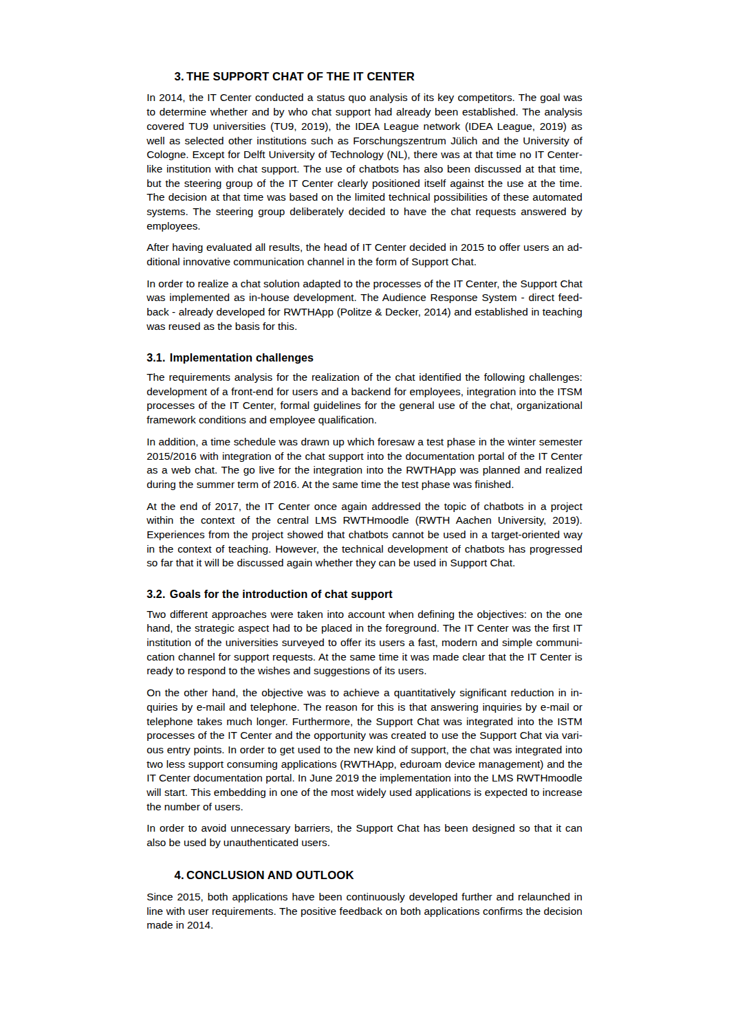3. THE SUPPORT CHAT OF THE IT CENTER
In 2014, the IT Center conducted a status quo analysis of its key competitors. The goal was to determine whether and by who chat support had already been established. The analysis covered TU9 universities (TU9, 2019), the IDEA League network (IDEA League, 2019) as well as selected other institutions such as Forschungszentrum Jülich and the University of Cologne. Except for Delft University of Technology (NL), there was at that time no IT Center-like institution with chat support. The use of chatbots has also been discussed at that time, but the steering group of the IT Center clearly positioned itself against the use at the time. The decision at that time was based on the limited technical possibilities of these automated systems. The steering group deliberately decided to have the chat requests answered by employees.
After having evaluated all results, the head of IT Center decided in 2015 to offer users an additional innovative communication channel in the form of Support Chat.
In order to realize a chat solution adapted to the processes of the IT Center, the Support Chat was implemented as in-house development. The Audience Response System - direct feedback - already developed for RWTHApp (Politze & Decker, 2014) and established in teaching was reused as the basis for this.
3.1. Implementation challenges
The requirements analysis for the realization of the chat identified the following challenges: development of a front-end for users and a backend for employees, integration into the ITSM processes of the IT Center, formal guidelines for the general use of the chat, organizational framework conditions and employee qualification.
In addition, a time schedule was drawn up which foresaw a test phase in the winter semester 2015/2016 with integration of the chat support into the documentation portal of the IT Center as a web chat. The go live for the integration into the RWTHApp was planned and realized during the summer term of 2016. At the same time the test phase was finished.
At the end of 2017, the IT Center once again addressed the topic of chatbots in a project within the context of the central LMS RWTHmoodle (RWTH Aachen University, 2019). Experiences from the project showed that chatbots cannot be used in a target-oriented way in the context of teaching. However, the technical development of chatbots has progressed so far that it will be discussed again whether they can be used in Support Chat.
3.2. Goals for the introduction of chat support
Two different approaches were taken into account when defining the objectives: on the one hand, the strategic aspect had to be placed in the foreground. The IT Center was the first IT institution of the universities surveyed to offer its users a fast, modern and simple communication channel for support requests. At the same time it was made clear that the IT Center is ready to respond to the wishes and suggestions of its users.
On the other hand, the objective was to achieve a quantitatively significant reduction in inquiries by e-mail and telephone. The reason for this is that answering inquiries by e-mail or telephone takes much longer. Furthermore, the Support Chat was integrated into the ISTM processes of the IT Center and the opportunity was created to use the Support Chat via various entry points. In order to get used to the new kind of support, the chat was integrated into two less support consuming applications (RWTHApp, eduroam device management) and the IT Center documentation portal. In June 2019 the implementation into the LMS RWTHmoodle will start. This embedding in one of the most widely used applications is expected to increase the number of users.
In order to avoid unnecessary barriers, the Support Chat has been designed so that it can also be used by unauthenticated users.
4. CONCLUSION AND OUTLOOK
Since 2015, both applications have been continuously developed further and relaunched in line with user requirements. The positive feedback on both applications confirms the decision made in 2014.